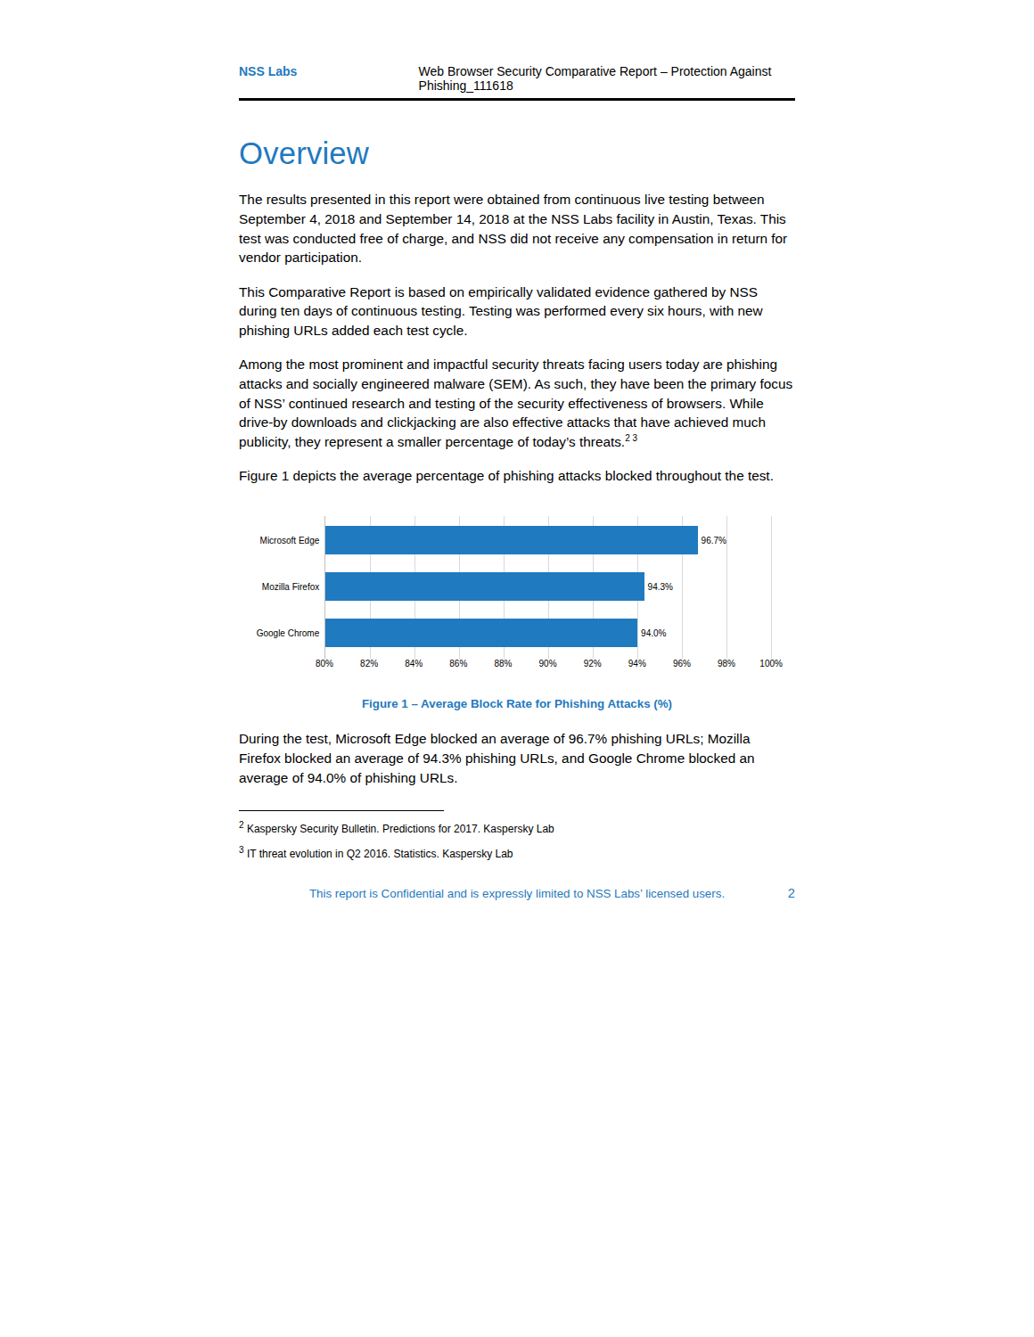NSS Labs
Web Browser Security Comparative Report – Protection Against Phishing_111618
Overview
The results presented in this report were obtained from continuous live testing between September 4, 2018 and September 14, 2018 at the NSS Labs facility in Austin, Texas. This test was conducted free of charge, and NSS did not receive any compensation in return for vendor participation.
This Comparative Report is based on empirically validated evidence gathered by NSS during ten days of continuous testing. Testing was performed every six hours, with new phishing URLs added each test cycle.
Among the most prominent and impactful security threats facing users today are phishing attacks and socially engineered malware (SEM). As such, they have been the primary focus of NSS’ continued research and testing of the security effectiveness of browsers. While drive-by downloads and clickjacking are also effective attacks that have achieved much publicity, they represent a smaller percentage of today’s threats.2 3
Figure 1 depicts the average percentage of phishing attacks blocked throughout the test.
Microsoft Edge
96.7%
Mozilla Firefox
94.3%
Google Chrome
94.0%
80% 82% 84% 86% 88% 90% 92% 94% 96% 98% 100%
Figure 1 – Average Block Rate for Phishing Attacks (%)
During the test, Microsoft Edge blocked an average of 96.7% phishing URLs; Mozilla Firefox blocked an average of 94.3% phishing URLs, and Google Chrome blocked an average of 94.0% of phishing URLs.
2 Kaspersky Security Bulletin. Predictions for 2017. Kaspersky Lab
3 IT threat evolution in Q2 2016. Statistics. Kaspersky Lab
This report is Confidential and is expressly limited to NSS Labs’ licensed users.
2